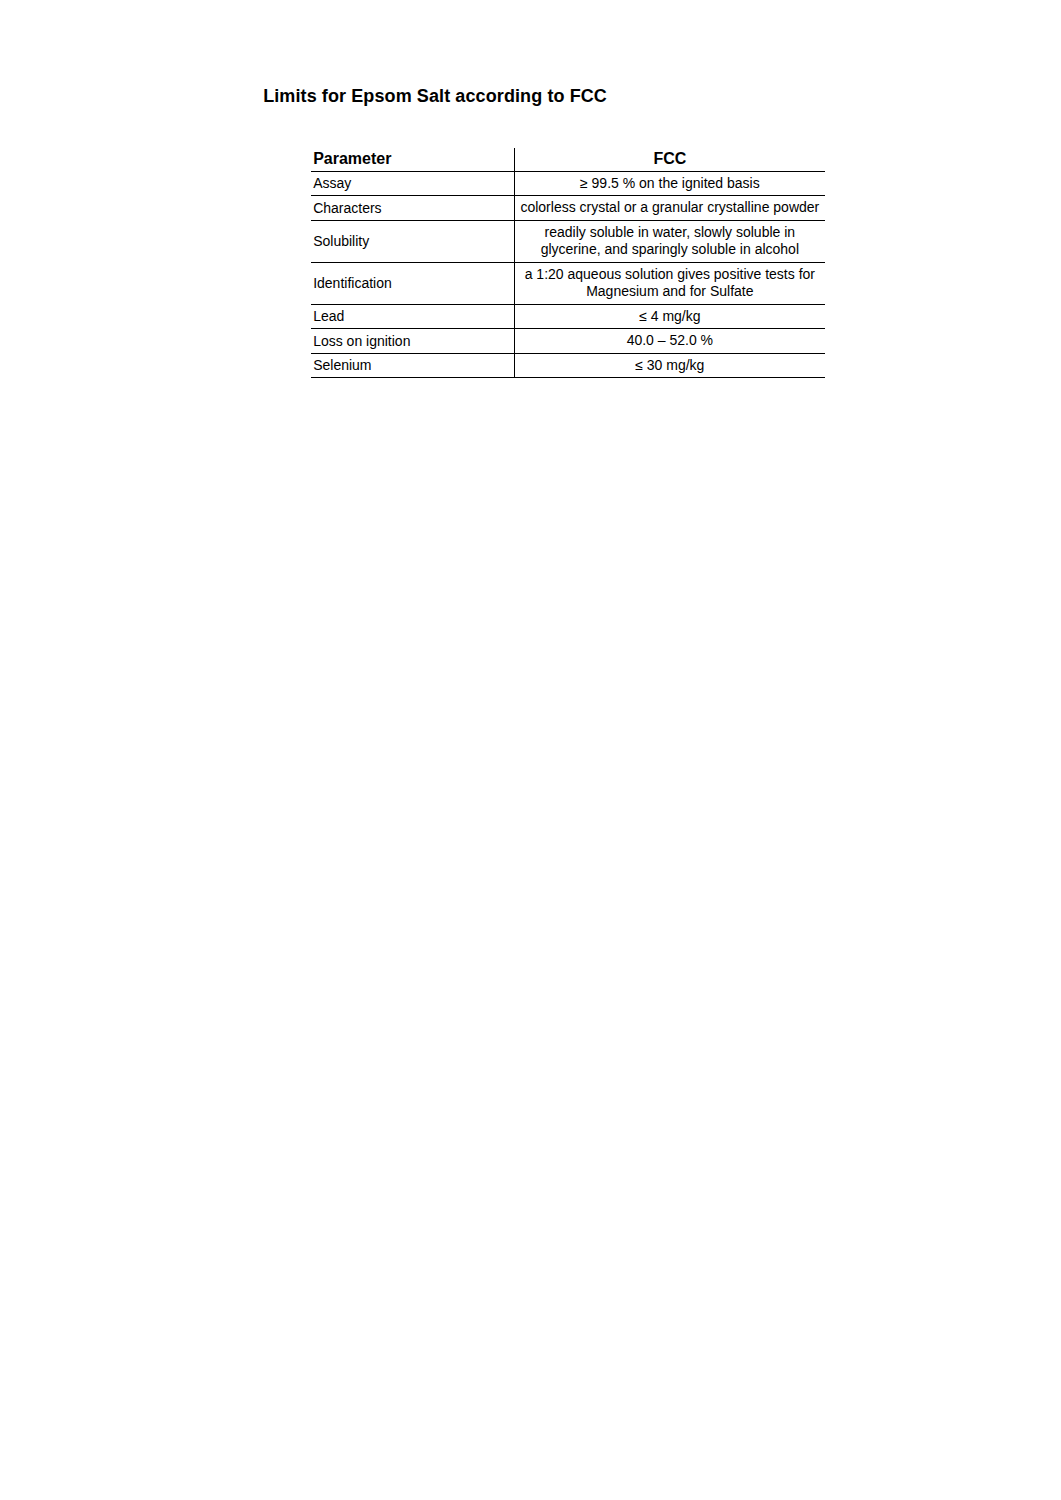Limits for Epsom Salt according to FCC
| Parameter | FCC |
| --- | --- |
| Assay | ≥ 99.5 % on the ignited basis |
| Characters | colorless crystal or a granular crystalline powder |
| Solubility | readily soluble in water, slowly soluble in glycerine, and sparingly soluble in alcohol |
| Identification | a 1:20 aqueous solution gives positive tests for Magnesium and for Sulfate |
| Lead | ≤ 4 mg/kg |
| Loss on ignition | 40.0 – 52.0 % |
| Selenium | ≤ 30 mg/kg |